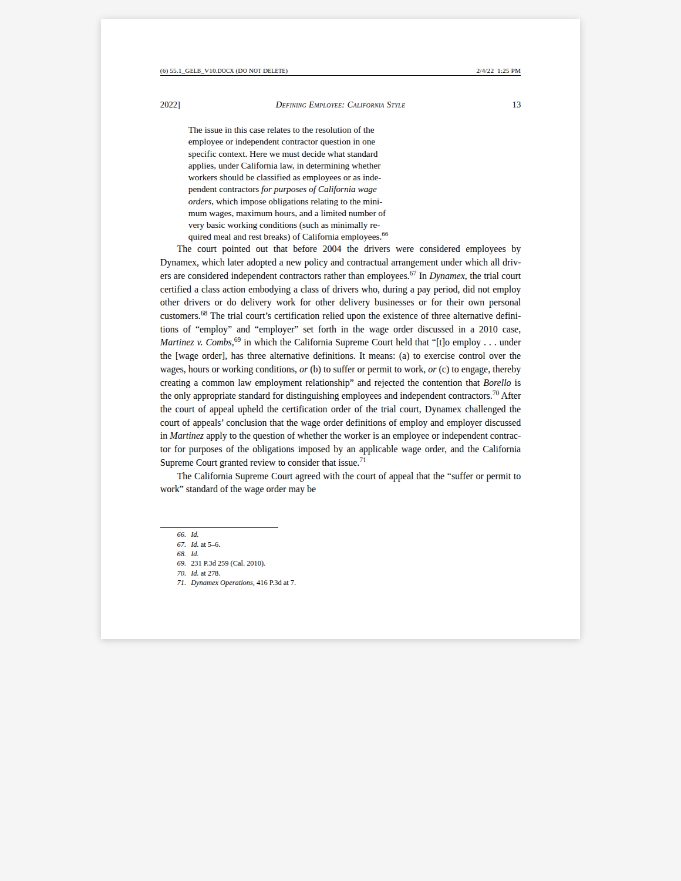(6) 55.1_GELB_V10.DOCX (DO NOT DELETE) 2/4/22 1:25 PM
2022] Defining Employee: California Style 13
The issue in this case relates to the resolution of the employee or independent contractor question in one specific context. Here we must decide what standard applies, under California law, in determining whether workers should be classified as employees or as independent contractors for purposes of California wage orders, which impose obligations relating to the minimum wages, maximum hours, and a limited number of very basic working conditions (such as minimally required meal and rest breaks) of California employees.66
The court pointed out that before 2004 the drivers were considered employees by Dynamex, which later adopted a new policy and contractual arrangement under which all drivers are considered independent contractors rather than employees.67 In Dynamex, the trial court certified a class action embodying a class of drivers who, during a pay period, did not employ other drivers or do delivery work for other delivery businesses or for their own personal customers.68 The trial court’s certification relied upon the existence of three alternative definitions of “employ” and “employer” set forth in the wage order discussed in a 2010 case, Martinez v. Combs,69 in which the California Supreme Court held that “[t]o employ . . . under the [wage order], has three alternative definitions. It means: (a) to exercise control over the wages, hours or working conditions, or (b) to suffer or permit to work, or (c) to engage, thereby creating a common law employment relationship” and rejected the contention that Borello is the only appropriate standard for distinguishing employees and independent contractors.70 After the court of appeal upheld the certification order of the trial court, Dynamex challenged the court of appeals’ conclusion that the wage order definitions of employ and employer discussed in Martinez apply to the question of whether the worker is an employee or independent contractor for purposes of the obligations imposed by an applicable wage order, and the California Supreme Court granted review to consider that issue.71
The California Supreme Court agreed with the court of appeal that the “suffer or permit to work” standard of the wage order may be
66. Id.
67. Id. at 5–6.
68. Id.
69. 231 P.3d 259 (Cal. 2010).
70. Id. at 278.
71. Dynamex Operations, 416 P.3d at 7.